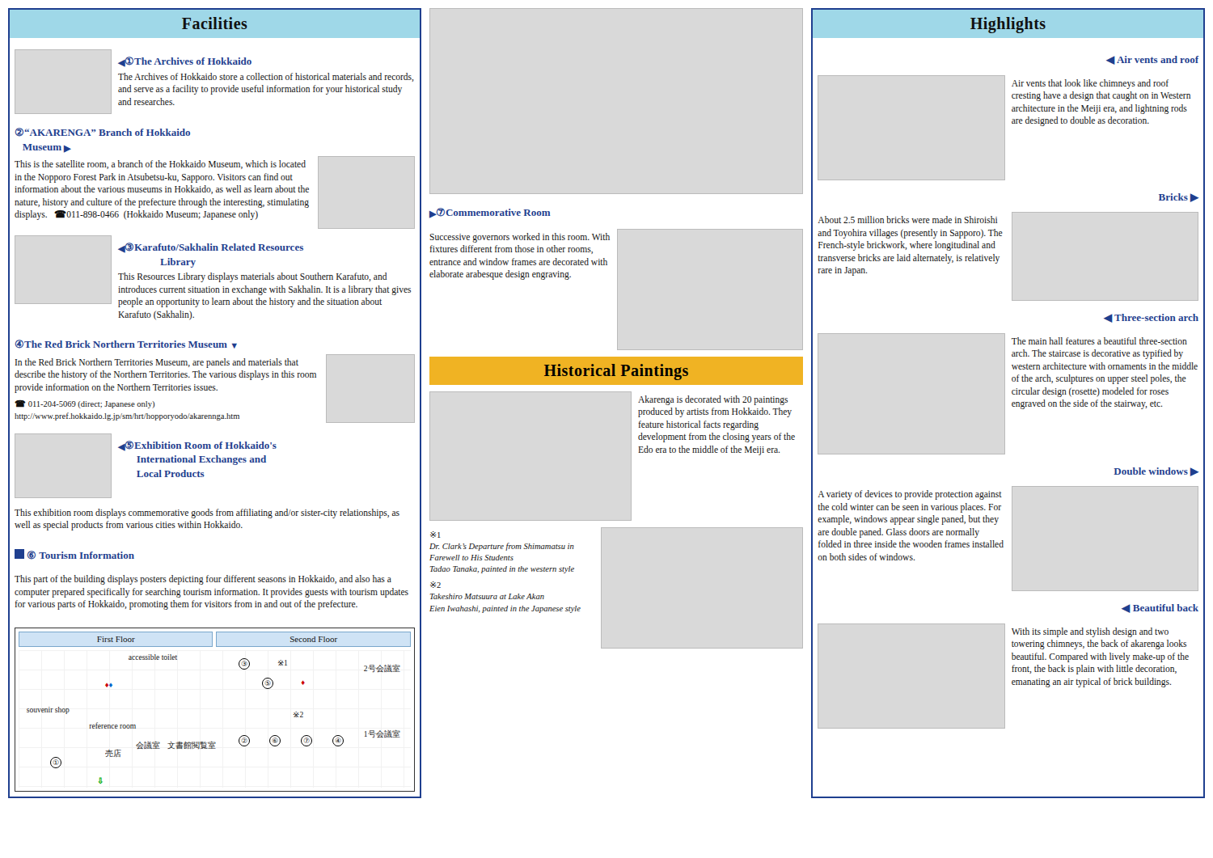Facilities
◀①The Archives of Hokkaido
The Archives of Hokkaido store a collection of historical materials and records, and serve as a facility to provide useful information for your historical study and researches.
②“AKARENGA” Branch of Hokkaido
Museum ▶
This is the satellite room, a branch of the Hokkaido Museum, which is located in the Nopporo Forest Park in Atsubetsu-ku, Sapporo. Visitors can find out information about the various museums in Hokkaido, as well as learn about the nature, history and culture of the prefecture through the interesting, stimulating displays. ☎011-898-0466 (Hokkaido Museum; Japanese only)
◀③Karafuto/Sakhalin Related Resources
Library
This Resources Library displays materials about Southern Karafuto, and introduces current situation in exchange with Sakhalin. It is a library that gives people an opportunity to learn about the history and the situation about Karafuto (Sakhalin).
④The Red Brick Northern Territories Museum ▼
In the Red Brick Northern Territories Museum, are panels and materials that describe the history of the Northern Territories. The various displays in this room provide information on the Northern Territories issues.
☎ 011-204-5069 (direct; Japanese only)
http://www.pref.hokkaido.lg.jp/sm/hrt/hopporyodo/akarennga.htm
◀⑤Exhibition Room of Hokkaido's
International Exchanges and
Local Products
This exhibition room displays commemorative goods from affiliating and/or sister-city relationships, as well as special products from various cities within Hokkaido.
⑥ Tourism Information
This part of the building displays posters depicting four different seasons in Hokkaido, and also has a computer prepared specifically for searching tourism information. It provides guests with tourism updates for various parts of Hokkaido, promoting them for visitors from in and out of the prefecture.
First Floor
Second Floor
accessible toilet
souvenir shop
reference room
♦♦
①
売店
会議室
文書館閲覧室
⇩
③
※1
⑤
♦
2号会議室
②
⑥
⑦
④
※2
1号会議室
▶⑦Commemorative Room
Successive governors worked in this room. With fixtures different from those in other rooms, entrance and window frames are decorated with elaborate arabesque design engraving.
Historical Paintings
Akarenga is decorated with 20 paintings produced by artists from Hokkaido. They feature historical facts regarding development from the closing years of the Edo era to the middle of the Meiji era.
※1
Dr. Clark’s Departure from Shimamatsu in Farewell to His Students
Tadao Tanaka, painted in the western style
※2
Takeshiro Matsuura at Lake Akan
Eien Iwahashi, painted in the Japanese style
Highlights
◀ Air vents and roof
Air vents that look like chimneys and roof cresting have a design that caught on in Western architecture in the Meiji era, and lightning rods are designed to double as decoration.
Bricks ▶
About 2.5 million bricks were made in Shiroishi and Toyohira villages (presently in Sapporo). The French-style brickwork, where longitudinal and transverse bricks are laid alternately, is relatively rare in Japan.
◀ Three-section arch
The main hall features a beautiful three-section arch. The staircase is decorative as typified by western architecture with ornaments in the middle of the arch, sculptures on upper steel poles, the circular design (rosette) modeled for roses engraved on the side of the stairway, etc.
Double windows ▶
A variety of devices to provide protection against the cold winter can be seen in various places. For example, windows appear single paned, but they are double paned. Glass doors are normally folded in three inside the wooden frames installed on both sides of windows.
◀ Beautiful back
With its simple and stylish design and two towering chimneys, the back of akarenga looks beautiful. Compared with lively make-up of the front, the back is plain with little decoration, emanating an air typical of brick buildings.